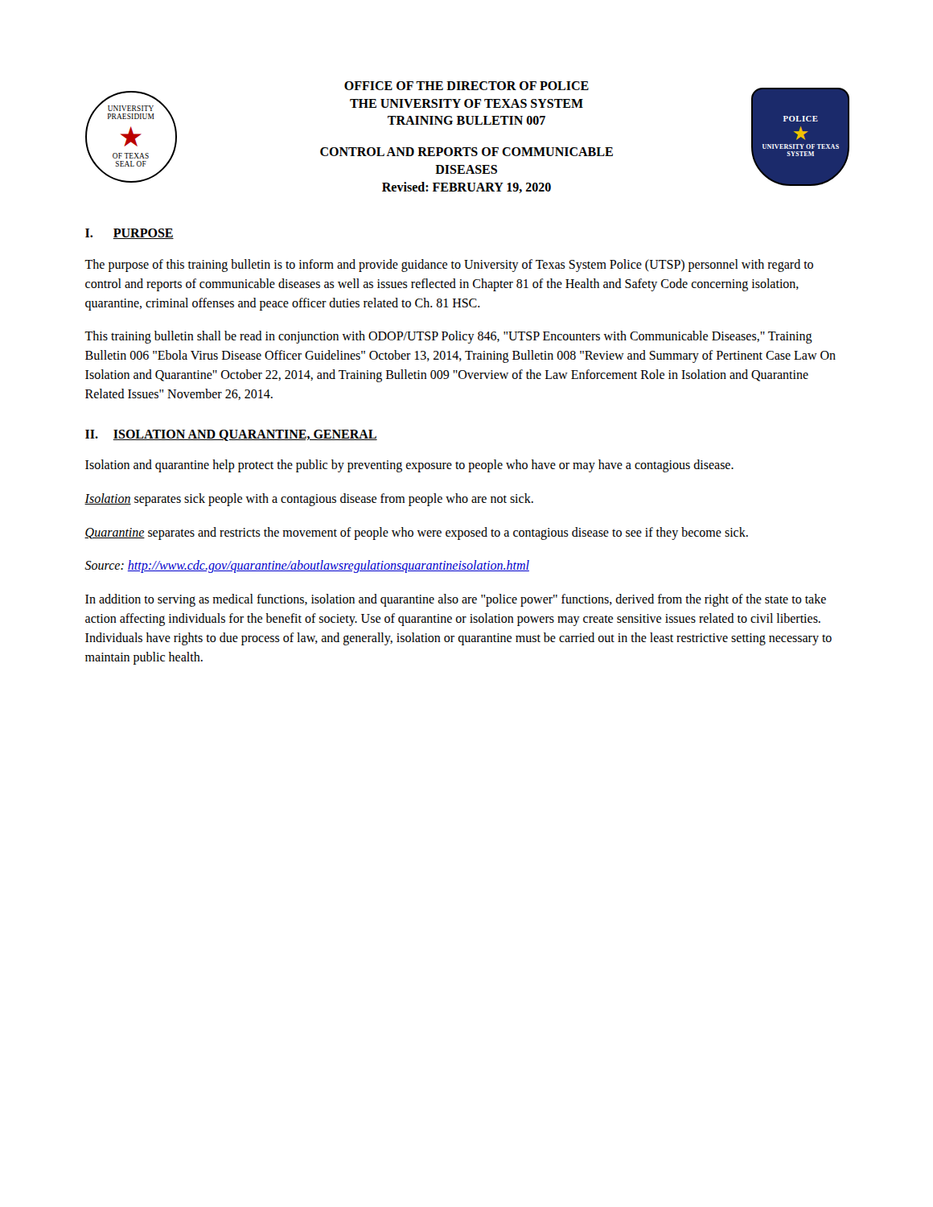UNIVERSITY
PRAESIDIUM
★
OF TEXAS
SEAL OF
Office of the Director of Police
The University of Texas System
Training Bulletin 007
Control and Reports of Communicable
Diseases
Revised: FEBRUARY 19, 2020
POLICE
★
UNIVERSITY OF TEXAS
SYSTEM
I. Purpose
The purpose of this training bulletin is to inform and provide guidance to University of Texas System Police (UTSP) personnel with regard to control and reports of communicable diseases as well as issues reflected in Chapter 81 of the Health and Safety Code concerning isolation, quarantine, criminal offenses and peace officer duties related to Ch. 81 HSC.
This training bulletin shall be read in conjunction with ODOP/UTSP Policy 846, "UTSP Encounters with Communicable Diseases," Training Bulletin 006 "Ebola Virus Disease Officer Guidelines" October 13, 2014, Training Bulletin 008 "Review and Summary of Pertinent Case Law On Isolation and Quarantine" October 22, 2014, and Training Bulletin 009 "Overview of the Law Enforcement Role in Isolation and Quarantine Related Issues" November 26, 2014.
II. Isolation and Quarantine, General
Isolation and quarantine help protect the public by preventing exposure to people who have or may have a contagious disease.
Isolation separates sick people with a contagious disease from people who are not sick.
Quarantine separates and restricts the movement of people who were exposed to a contagious disease to see if they become sick.
Source: http://www.cdc.gov/quarantine/aboutlawsregulationsquarantineisolation.html
In addition to serving as medical functions, isolation and quarantine also are "police power" functions, derived from the right of the state to take action affecting individuals for the benefit of society. Use of quarantine or isolation powers may create sensitive issues related to civil liberties. Individuals have rights to due process of law, and generally, isolation or quarantine must be carried out in the least restrictive setting necessary to maintain public health.